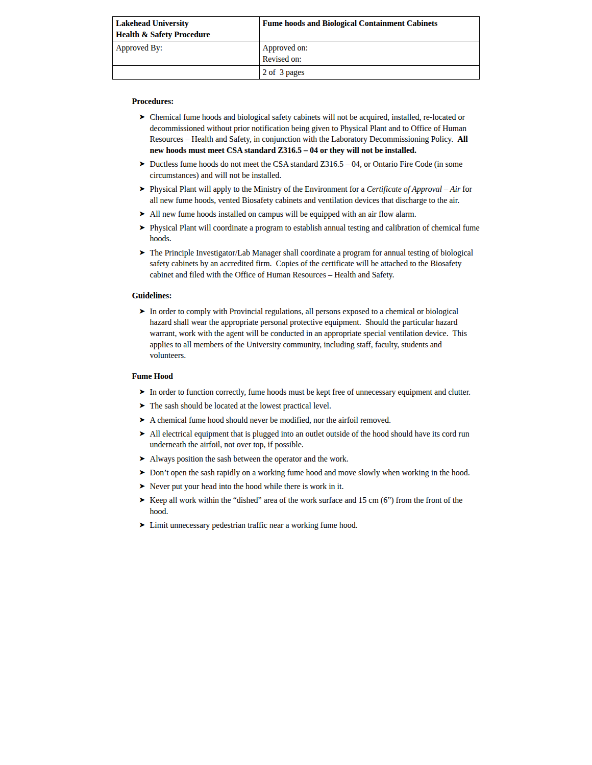| Lakehead University Health & Safety Procedure | Fume hoods and Biological Containment Cabinets |
| Approved By: | Approved on: Revised on: |
| | 2 of 3 pages |
Procedures:
Chemical fume hoods and biological safety cabinets will not be acquired, installed, re-located or decommissioned without prior notification being given to Physical Plant and to Office of Human Resources – Health and Safety, in conjunction with the Laboratory Decommissioning Policy. All new hoods must meet CSA standard Z316.5 – 04 or they will not be installed.
Ductless fume hoods do not meet the CSA standard Z316.5 – 04, or Ontario Fire Code (in some circumstances) and will not be installed.
Physical Plant will apply to the Ministry of the Environment for a Certificate of Approval – Air for all new fume hoods, vented Biosafety cabinets and ventilation devices that discharge to the air.
All new fume hoods installed on campus will be equipped with an air flow alarm.
Physical Plant will coordinate a program to establish annual testing and calibration of chemical fume hoods.
The Principle Investigator/Lab Manager shall coordinate a program for annual testing of biological safety cabinets by an accredited firm. Copies of the certificate will be attached to the Biosafety cabinet and filed with the Office of Human Resources – Health and Safety.
Guidelines:
In order to comply with Provincial regulations, all persons exposed to a chemical or biological hazard shall wear the appropriate personal protective equipment. Should the particular hazard warrant, work with the agent will be conducted in an appropriate special ventilation device. This applies to all members of the University community, including staff, faculty, students and volunteers.
Fume Hood
In order to function correctly, fume hoods must be kept free of unnecessary equipment and clutter.
The sash should be located at the lowest practical level.
A chemical fume hood should never be modified, nor the airfoil removed.
All electrical equipment that is plugged into an outlet outside of the hood should have its cord run underneath the airfoil, not over top, if possible.
Always position the sash between the operator and the work.
Don’t open the sash rapidly on a working fume hood and move slowly when working in the hood.
Never put your head into the hood while there is work in it.
Keep all work within the “dished” area of the work surface and 15 cm (6”) from the front of the hood.
Limit unnecessary pedestrian traffic near a working fume hood.